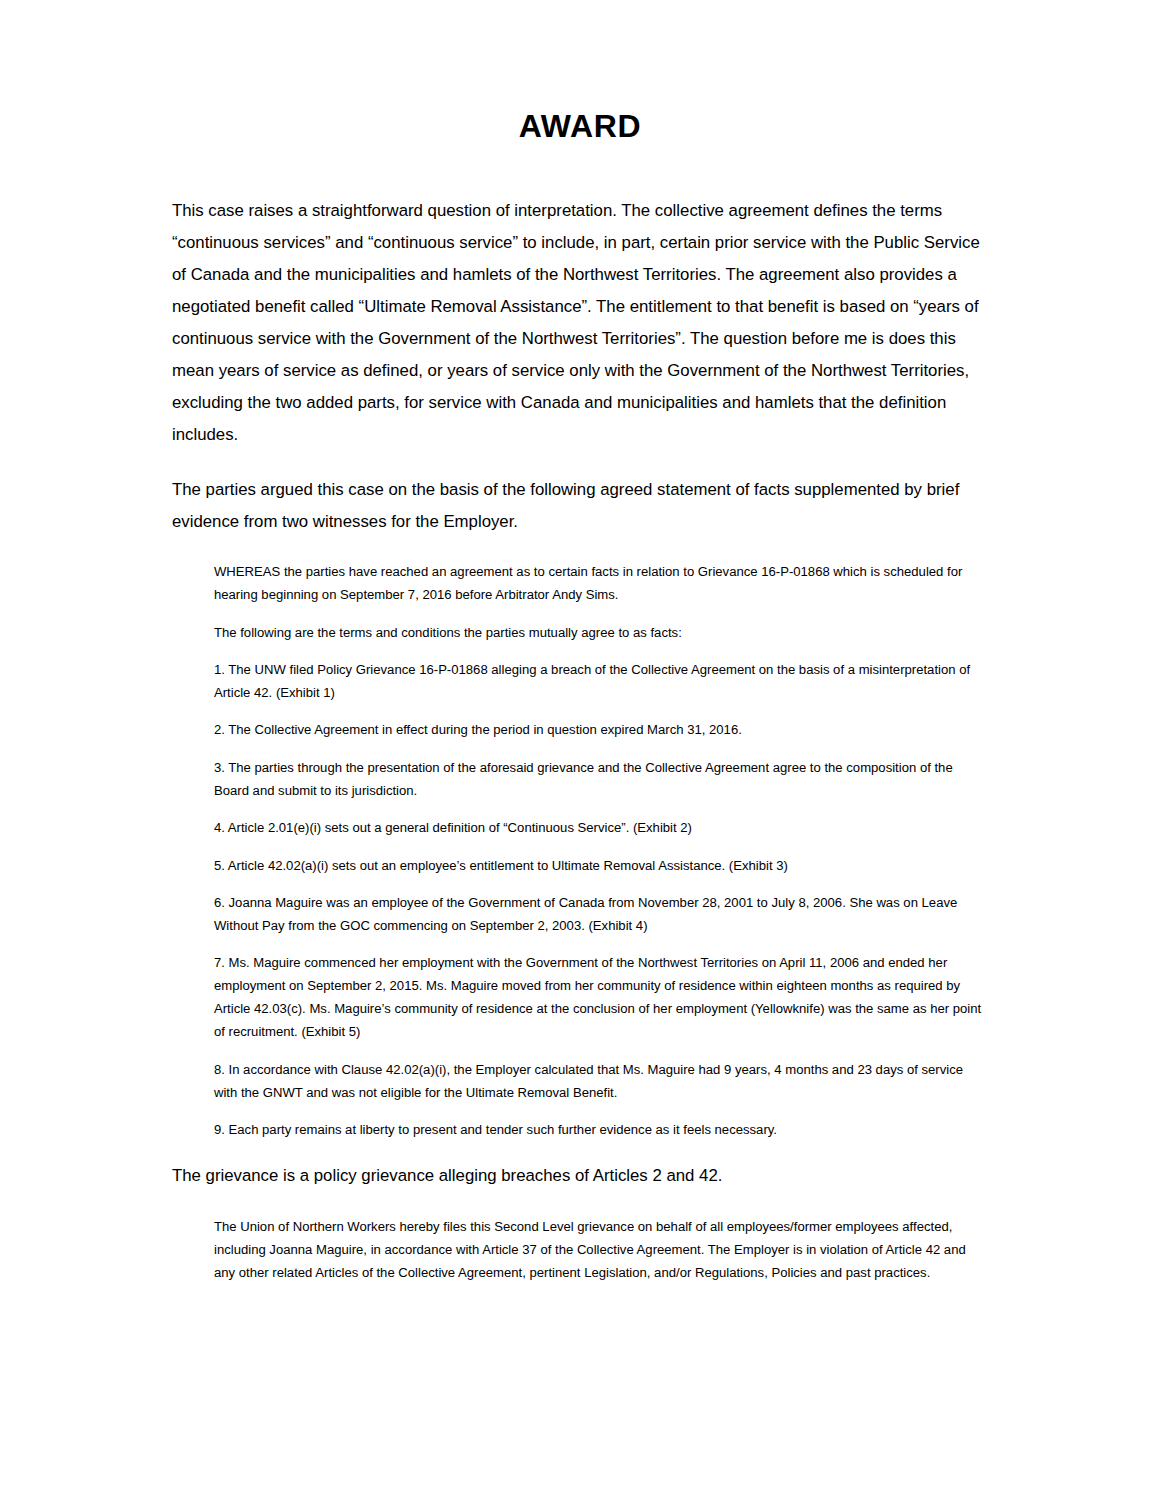AWARD
This case raises a straightforward question of interpretation. The collective agreement defines the terms “continuous services” and “continuous service” to include, in part, certain prior service with the Public Service of Canada and the municipalities and hamlets of the Northwest Territories. The agreement also provides a negotiated benefit called “Ultimate Removal Assistance”. The entitlement to that benefit is based on “years of continuous service with the Government of the Northwest Territories”. The question before me is does this mean years of service as defined, or years of service only with the Government of the Northwest Territories, excluding the two added parts, for service with Canada and municipalities and hamlets that the definition includes.
The parties argued this case on the basis of the following agreed statement of facts supplemented by brief evidence from two witnesses for the Employer.
WHEREAS the parties have reached an agreement as to certain facts in relation to Grievance 16-P-01868 which is scheduled for hearing beginning on September 7, 2016 before Arbitrator Andy Sims.
The following are the terms and conditions the parties mutually agree to as facts:
1. The UNW filed Policy Grievance 16-P-01868 alleging a breach of the Collective Agreement on the basis of a misinterpretation of Article 42. (Exhibit 1)
2. The Collective Agreement in effect during the period in question expired March 31, 2016.
3. The parties through the presentation of the aforesaid grievance and the Collective Agreement agree to the composition of the Board and submit to its jurisdiction.
4. Article 2.01(e)(i) sets out a general definition of “Continuous Service”. (Exhibit 2)
5. Article 42.02(a)(i) sets out an employee’s entitlement to Ultimate Removal Assistance. (Exhibit 3)
6. Joanna Maguire was an employee of the Government of Canada from November 28, 2001 to July 8, 2006. She was on Leave Without Pay from the GOC commencing on September 2, 2003. (Exhibit 4)
7. Ms. Maguire commenced her employment with the Government of the Northwest Territories on April 11, 2006 and ended her employment on September 2, 2015. Ms. Maguire moved from her community of residence within eighteen months as required by Article 42.03(c). Ms. Maguire’s community of residence at the conclusion of her employment (Yellowknife) was the same as her point of recruitment. (Exhibit 5)
8. In accordance with Clause 42.02(a)(i), the Employer calculated that Ms. Maguire had 9 years, 4 months and 23 days of service with the GNWT and was not eligible for the Ultimate Removal Benefit.
9. Each party remains at liberty to present and tender such further evidence as it feels necessary.
The grievance is a policy grievance alleging breaches of Articles 2 and 42.
The Union of Northern Workers hereby files this Second Level grievance on behalf of all employees/former employees affected, including Joanna Maguire, in accordance with Article 37 of the Collective Agreement. The Employer is in violation of Article 42 and any other related Articles of the Collective Agreement, pertinent Legislation, and/or Regulations, Policies and past practices.